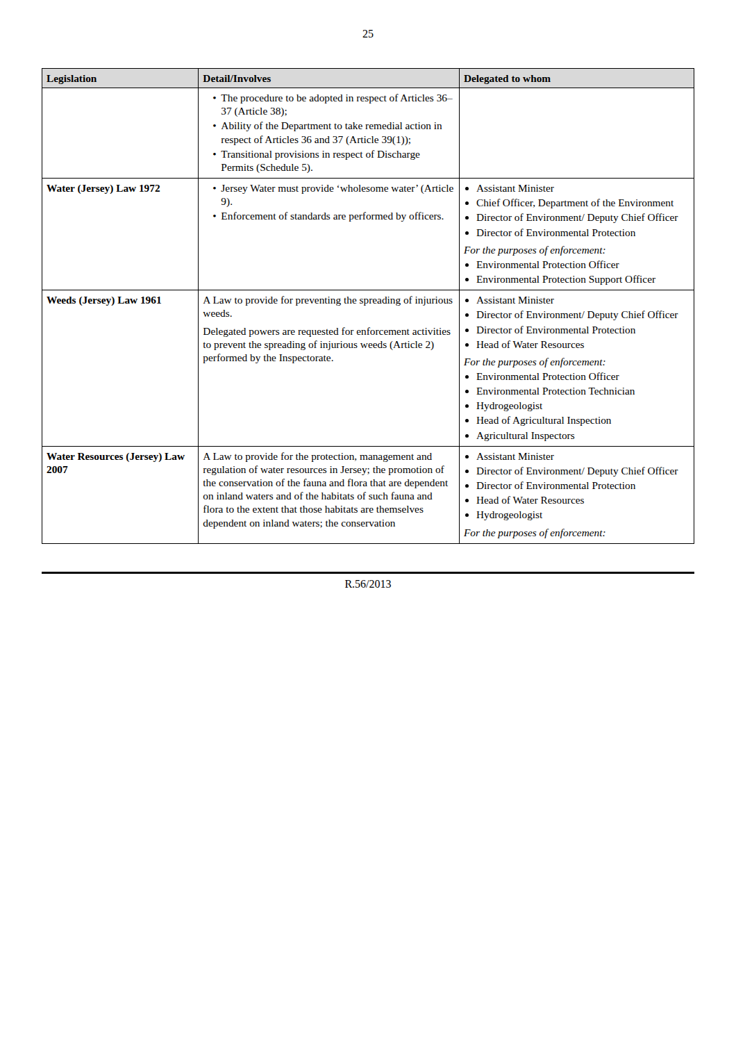25
| Legislation | Detail/Involves | Delegated to whom |
| --- | --- | --- |
| | The procedure to be adopted in respect of Articles 36–37 (Article 38); Ability of the Department to take remedial action in respect of Articles 36 and 37 (Article 39(1)); Transitional provisions in respect of Discharge Permits (Schedule 5). | |
| Water (Jersey) Law 1972 | Jersey Water must provide ‘wholesome water’ (Article 9). Enforcement of standards are performed by officers. | Assistant Minister Chief Officer, Department of the Environment Director of Environment/ Deputy Chief Officer Director of Environmental Protection For the purposes of enforcement: Environmental Protection Officer Environmental Protection Support Officer |
| Weeds (Jersey) Law 1961 | A Law to provide for preventing the spreading of injurious weeds. Delegated powers are requested for enforcement activities to prevent the spreading of injurious weeds (Article 2) performed by the Inspectorate. | Assistant Minister Director of Environment/ Deputy Chief Officer Director of Environmental Protection Head of Water Resources For the purposes of enforcement: Environmental Protection Officer Environmental Protection Technician Hydrogeologist Head of Agricultural Inspection Agricultural Inspectors |
| Water Resources (Jersey) Law 2007 | A Law to provide for the protection, management and regulation of water resources in Jersey; the promotion of the conservation of the fauna and flora that are dependent on inland waters and of the habitats of such fauna and flora to the extent that those habitats are themselves dependent on inland waters; the conservation | Assistant Minister Director of Environment/ Deputy Chief Officer Director of Environmental Protection Head of Water Resources Hydrogeologist For the purposes of enforcement: |
R.56/2013